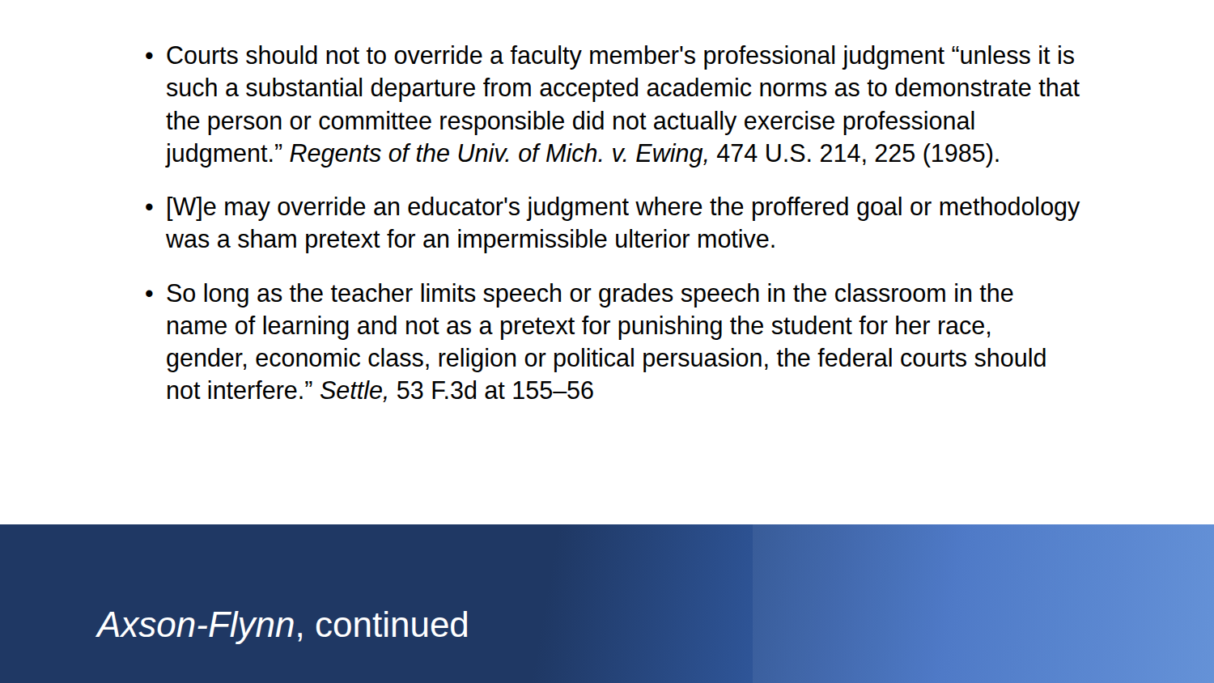Courts should not to override a faculty member's professional judgment “unless it is such a substantial departure from accepted academic norms as to demonstrate that the person or committee responsible did not actually exercise professional judgment.” Regents of the Univ. of Mich. v. Ewing, 474 U.S. 214, 225 (1985).
[W]e may override an educator's judgment where the proffered goal or methodology was a sham pretext for an impermissible ulterior motive.
So long as the teacher limits speech or grades speech in the classroom in the name of learning and not as a pretext for punishing the student for her race, gender, economic class, religion or political persuasion, the federal courts should not interfere.” Settle, 53 F.3d at 155–56
Axson-Flynn, continued